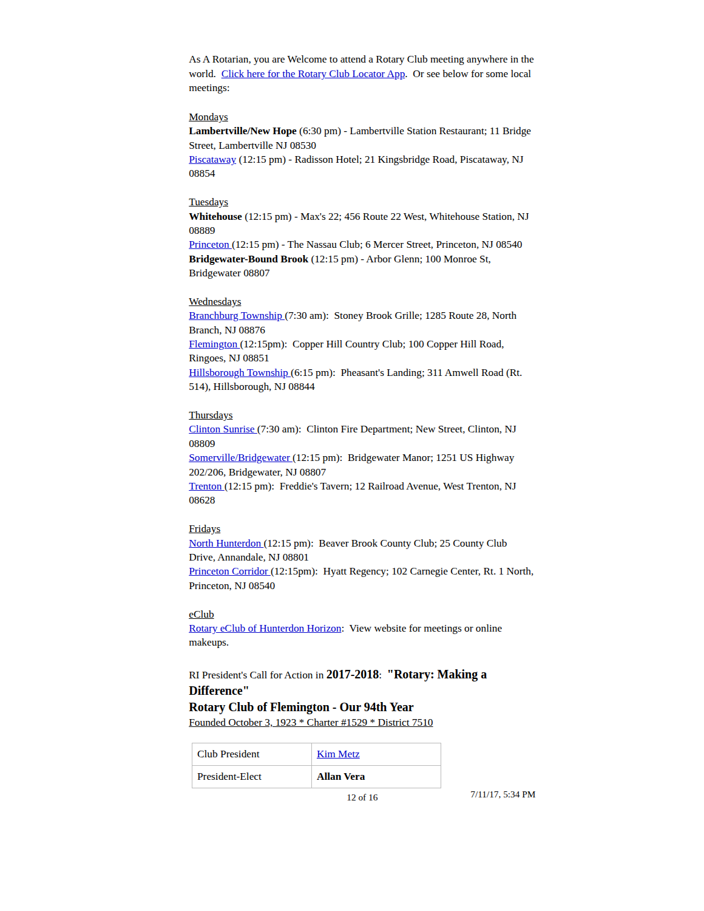As A Rotarian, you are Welcome to attend a Rotary Club meeting anywhere in the world. Click here for the Rotary Club Locator App. Or see below for some local meetings:
Mondays
Lambertville/New Hope (6:30 pm) - Lambertville Station Restaurant; 11 Bridge Street, Lambertville NJ 08530
Piscataway (12:15 pm) - Radisson Hotel; 21 Kingsbridge Road, Piscataway, NJ 08854
Tuesdays
Whitehouse (12:15 pm) - Max's 22; 456 Route 22 West, Whitehouse Station, NJ 08889
Princeton (12:15 pm) - The Nassau Club; 6 Mercer Street, Princeton, NJ 08540
Bridgewater-Bound Brook (12:15 pm) - Arbor Glenn; 100 Monroe St, Bridgewater 08807
Wednesdays
Branchburg Township (7:30 am): Stoney Brook Grille; 1285 Route 28, North Branch, NJ 08876
Flemington (12:15pm): Copper Hill Country Club; 100 Copper Hill Road, Ringoes, NJ 08851
Hillsborough Township (6:15 pm): Pheasant's Landing; 311 Amwell Road (Rt. 514), Hillsborough, NJ 08844
Thursdays
Clinton Sunrise (7:30 am): Clinton Fire Department; New Street, Clinton, NJ 08809
Somerville/Bridgewater (12:15 pm): Bridgewater Manor; 1251 US Highway 202/206, Bridgewater, NJ 08807
Trenton (12:15 pm): Freddie's Tavern; 12 Railroad Avenue, West Trenton, NJ 08628
Fridays
North Hunterdon (12:15 pm): Beaver Brook County Club; 25 County Club Drive, Annandale, NJ 08801
Princeton Corridor (12:15pm): Hyatt Regency; 102 Carnegie Center, Rt. 1 North, Princeton, NJ 08540
eClub
Rotary eClub of Hunterdon Horizon: View website for meetings or online makeups.
RI President's Call for Action in 2017-2018: "Rotary: Making a Difference"
Rotary Club of Flemington - Our 94th Year
Founded October 3, 1923 * Charter #1529 * District 7510
| Club President | Kim Metz |
| President-Elect | Allan Vera |
12 of 16
7/11/17, 5:34 PM